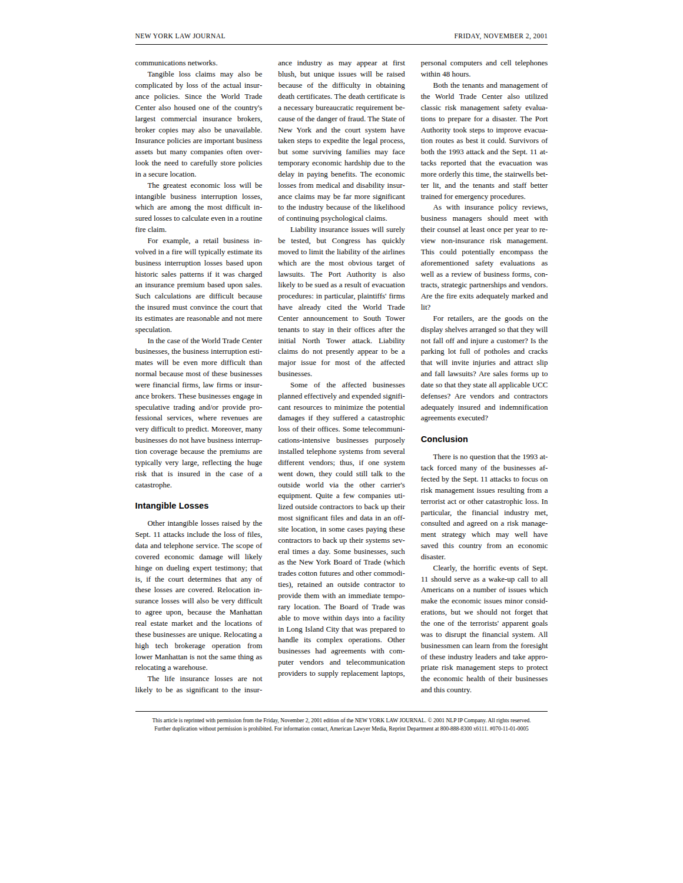NEW YORK LAW JOURNAL
FRIDAY, NOVEMBER 2, 2001
communications networks.
Tangible loss claims may also be complicated by loss of the actual insurance policies. Since the World Trade Center also housed one of the country's largest commercial insurance brokers, broker copies may also be unavailable. Insurance policies are important business assets but many companies often overlook the need to carefully store policies in a secure location.
The greatest economic loss will be intangible business interruption losses, which are among the most difficult insured losses to calculate even in a routine fire claim.
For example, a retail business involved in a fire will typically estimate its business interruption losses based upon historic sales patterns if it was charged an insurance premium based upon sales. Such calculations are difficult because the insured must convince the court that its estimates are reasonable and not mere speculation.
In the case of the World Trade Center businesses, the business interruption estimates will be even more difficult than normal because most of these businesses were financial firms, law firms or insurance brokers. These businesses engage in speculative trading and/or provide professional services, where revenues are very difficult to predict. Moreover, many businesses do not have business interruption coverage because the premiums are typically very large, reflecting the huge risk that is insured in the case of a catastrophe.
Intangible Losses
Other intangible losses raised by the Sept. 11 attacks include the loss of files, data and telephone service. The scope of covered economic damage will likely hinge on dueling expert testimony; that is, if the court determines that any of these losses are covered. Relocation insurance losses will also be very difficult to agree upon, because the Manhattan real estate market and the locations of these businesses are unique. Relocating a high tech brokerage operation from lower Manhattan is not the same thing as relocating a warehouse.
The life insurance losses are not likely to be as significant to the insurance industry as may appear at first blush, but unique issues will be raised because of the difficulty in obtaining death certificates. The death certificate is a necessary bureaucratic requirement because of the danger of fraud. The State of New York and the court system have taken steps to expedite the legal process, but some surviving families may face temporary economic hardship due to the delay in paying benefits. The economic losses from medical and disability insurance claims may be far more significant to the industry because of the likelihood of continuing psychological claims.
Liability insurance issues will surely be tested, but Congress has quickly moved to limit the liability of the airlines which are the most obvious target of lawsuits. The Port Authority is also likely to be sued as a result of evacuation procedures: in particular, plaintiffs' firms have already cited the World Trade Center announcement to South Tower tenants to stay in their offices after the initial North Tower attack. Liability claims do not presently appear to be a major issue for most of the affected businesses.
Some of the affected businesses planned effectively and expended significant resources to minimize the potential damages if they suffered a catastrophic loss of their offices. Some telecommunications-intensive businesses purposely installed telephone systems from several different vendors; thus, if one system went down, they could still talk to the outside world via the other carrier's equipment. Quite a few companies utilized outside contractors to back up their most significant files and data in an offsite location, in some cases paying these contractors to back up their systems several times a day. Some businesses, such as the New York Board of Trade (which trades cotton futures and other commodities), retained an outside contractor to provide them with an immediate temporary location. The Board of Trade was able to move within days into a facility in Long Island City that was prepared to handle its complex operations. Other businesses had agreements with computer vendors and telecommunication providers to supply replacement laptops, personal computers and cell telephones within 48 hours.
Both the tenants and management of the World Trade Center also utilized classic risk management safety evaluations to prepare for a disaster. The Port Authority took steps to improve evacuation routes as best it could. Survivors of both the 1993 attack and the Sept. 11 attacks reported that the evacuation was more orderly this time, the stairwells better lit, and the tenants and staff better trained for emergency procedures.
As with insurance policy reviews, business managers should meet with their counsel at least once per year to review non-insurance risk management. This could potentially encompass the aforementioned safety evaluations as well as a review of business forms, contracts, strategic partnerships and vendors. Are the fire exits adequately marked and lit?
For retailers, are the goods on the display shelves arranged so that they will not fall off and injure a customer? Is the parking lot full of potholes and cracks that will invite injuries and attract slip and fall lawsuits? Are sales forms up to date so that they state all applicable UCC defenses? Are vendors and contractors adequately insured and indemnification agreements executed?
Conclusion
There is no question that the 1993 attack forced many of the businesses affected by the Sept. 11 attacks to focus on risk management issues resulting from a terrorist act or other catastrophic loss. In particular, the financial industry met, consulted and agreed on a risk management strategy which may well have saved this country from an economic disaster.
Clearly, the horrific events of Sept. 11 should serve as a wake-up call to all Americans on a number of issues which make the economic issues minor considerations, but we should not forget that the one of the terrorists' apparent goals was to disrupt the financial system. All businessmen can learn from the foresight of these industry leaders and take appropriate risk management steps to protect the economic health of their businesses and this country.
This article is reprinted with permission from the Friday, November 2, 2001 edition of the NEW YORK LAW JOURNAL. © 2001 NLP IP Company. All rights reserved.
Further duplication without permission is prohibited. For information contact, American Lawyer Media, Reprint Department at 800-888-8300 x6111. #070-11-01-0005